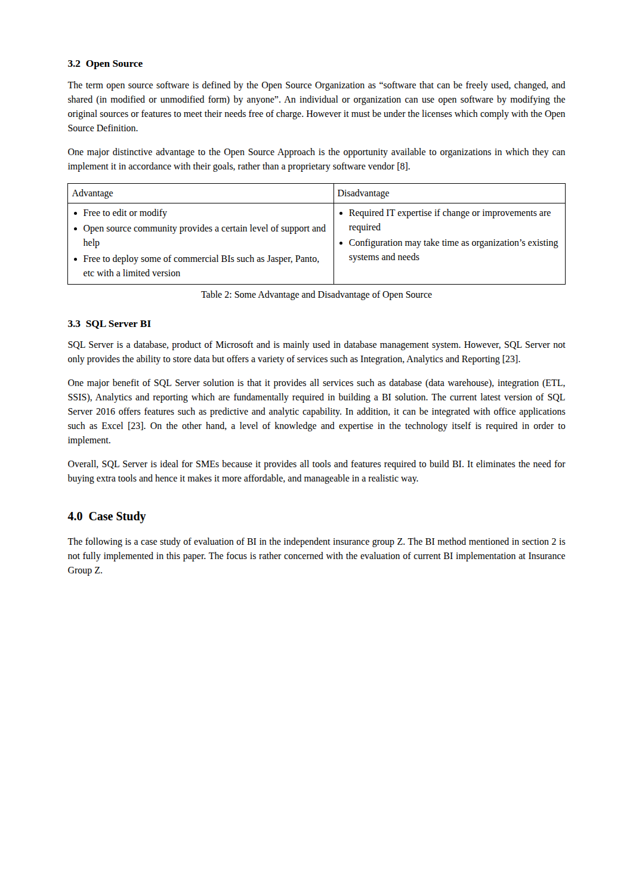3.2 Open Source
The term open source software is defined by the Open Source Organization as “software that can be freely used, changed, and shared (in modified or unmodified form) by anyone”. An individual or organization can use open software by modifying the original sources or features to meet their needs free of charge. However it must be under the licenses which comply with the Open Source Definition.
One major distinctive advantage to the Open Source Approach is the opportunity available to organizations in which they can implement it in accordance with their goals, rather than a proprietary software vendor [8].
| Advantage | Disadvantage |
| --- | --- |
| Free to edit or modify Open source community provides a certain level of support and help Free to deploy some of commercial BIs such as Jasper, Panto, etc with a limited version | Required IT expertise if change or improvements are required Configuration may take time as organization’s existing systems and needs |
Table 2: Some Advantage and Disadvantage of Open Source
3.3 SQL Server BI
SQL Server is a database, product of Microsoft and is mainly used in database management system. However, SQL Server not only provides the ability to store data but offers a variety of services such as Integration, Analytics and Reporting [23].
One major benefit of SQL Server solution is that it provides all services such as database (data warehouse), integration (ETL, SSIS), Analytics and reporting which are fundamentally required in building a BI solution. The current latest version of SQL Server 2016 offers features such as predictive and analytic capability. In addition, it can be integrated with office applications such as Excel [23]. On the other hand, a level of knowledge and expertise in the technology itself is required in order to implement.
Overall, SQL Server is ideal for SMEs because it provides all tools and features required to build BI. It eliminates the need for buying extra tools and hence it makes it more affordable, and manageable in a realistic way.
4.0 Case Study
The following is a case study of evaluation of BI in the independent insurance group Z. The BI method mentioned in section 2 is not fully implemented in this paper. The focus is rather concerned with the evaluation of current BI implementation at Insurance Group Z.